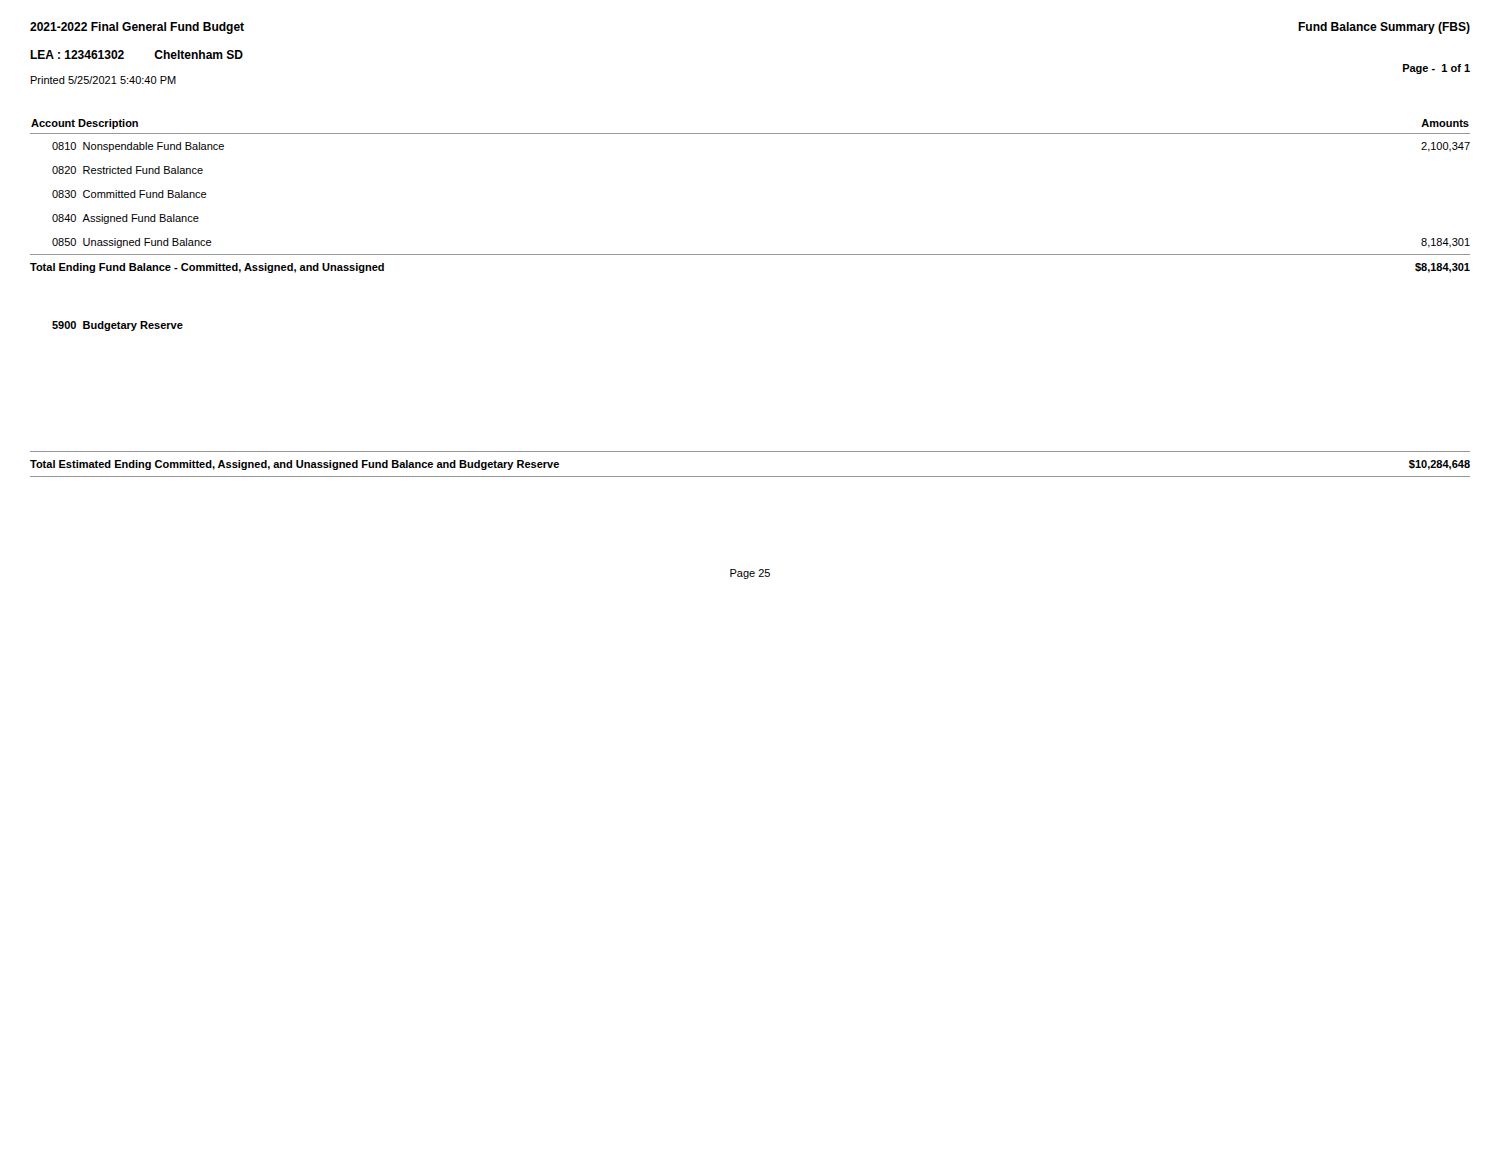2021-2022 Final General Fund Budget
LEA : 123461302Cheltenham SD
Printed 5/25/2021 5:40:40 PM
Fund Balance Summary (FBS)
Page - 1 of 1
| Account Description | Amounts |
| --- | --- |
| 0810 Nonspendable Fund Balance | 2,100,347 |
| 0820 Restricted Fund Balance | |
| 0830 Committed Fund Balance | |
| 0840 Assigned Fund Balance | |
| 0850 Unassigned Fund Balance | 8,184,301 |
| Total Ending Fund Balance - Committed, Assigned, and Unassigned | $8,184,301 |
5900 Budgetary Reserve
| Total Estimated Ending Committed, Assigned, and Unassigned Fund Balance and Budgetary Reserve | $10,284,648 |
Page 25